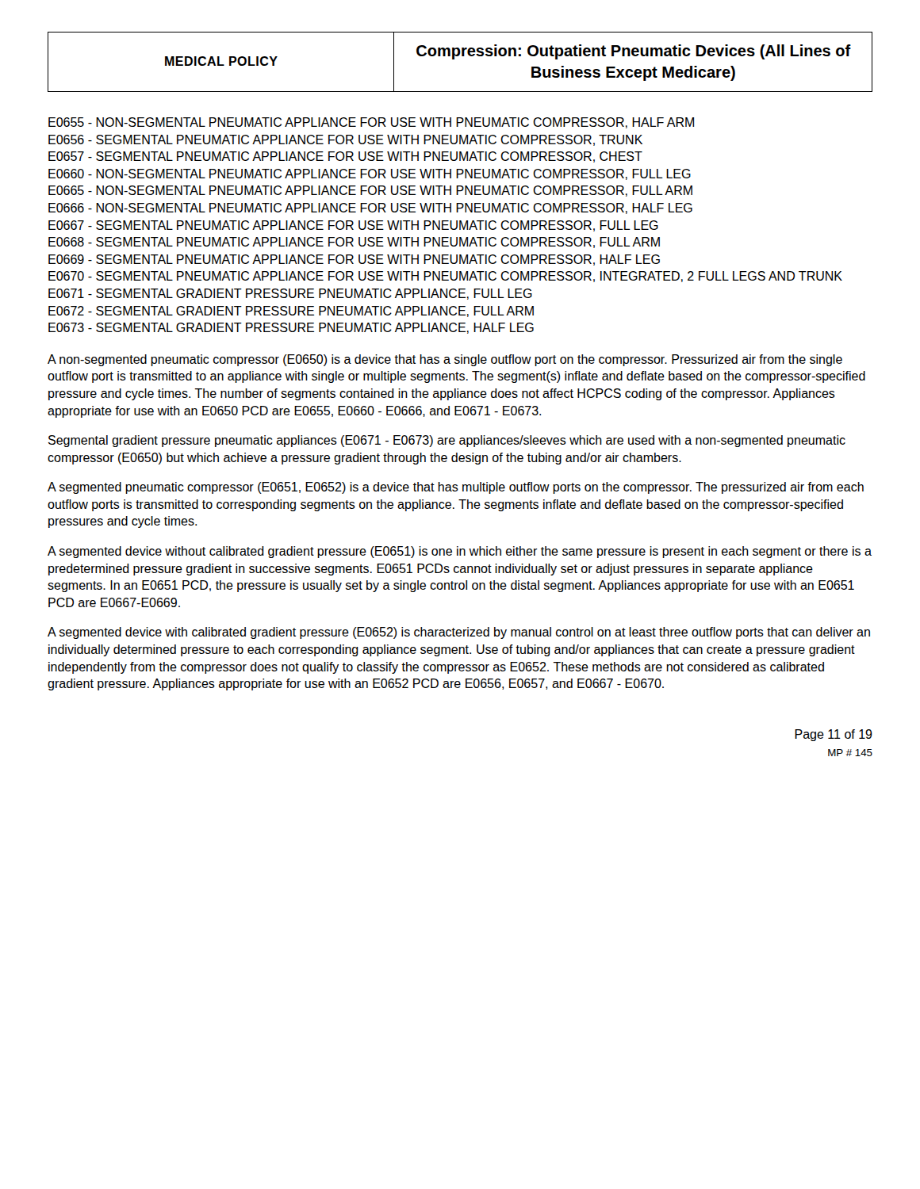| MEDICAL POLICY | Compression: Outpatient Pneumatic Devices (All Lines of Business Except Medicare) |
E0655 - NON-SEGMENTAL PNEUMATIC APPLIANCE FOR USE WITH PNEUMATIC COMPRESSOR, HALF ARM
E0656 - SEGMENTAL PNEUMATIC APPLIANCE FOR USE WITH PNEUMATIC COMPRESSOR, TRUNK
E0657 - SEGMENTAL PNEUMATIC APPLIANCE FOR USE WITH PNEUMATIC COMPRESSOR, CHEST
E0660 - NON-SEGMENTAL PNEUMATIC APPLIANCE FOR USE WITH PNEUMATIC COMPRESSOR, FULL LEG
E0665 - NON-SEGMENTAL PNEUMATIC APPLIANCE FOR USE WITH PNEUMATIC COMPRESSOR, FULL ARM
E0666 - NON-SEGMENTAL PNEUMATIC APPLIANCE FOR USE WITH PNEUMATIC COMPRESSOR, HALF LEG
E0667 - SEGMENTAL PNEUMATIC APPLIANCE FOR USE WITH PNEUMATIC COMPRESSOR, FULL LEG
E0668 - SEGMENTAL PNEUMATIC APPLIANCE FOR USE WITH PNEUMATIC COMPRESSOR, FULL ARM
E0669 - SEGMENTAL PNEUMATIC APPLIANCE FOR USE WITH PNEUMATIC COMPRESSOR, HALF LEG
E0670 - SEGMENTAL PNEUMATIC APPLIANCE FOR USE WITH PNEUMATIC COMPRESSOR, INTEGRATED, 2 FULL LEGS AND TRUNK
E0671 - SEGMENTAL GRADIENT PRESSURE PNEUMATIC APPLIANCE, FULL LEG
E0672 - SEGMENTAL GRADIENT PRESSURE PNEUMATIC APPLIANCE, FULL ARM
E0673 - SEGMENTAL GRADIENT PRESSURE PNEUMATIC APPLIANCE, HALF LEG
A non-segmented pneumatic compressor (E0650) is a device that has a single outflow port on the compressor. Pressurized air from the single outflow port is transmitted to an appliance with single or multiple segments. The segment(s) inflate and deflate based on the compressor-specified pressure and cycle times. The number of segments contained in the appliance does not affect HCPCS coding of the compressor. Appliances appropriate for use with an E0650 PCD are E0655, E0660 - E0666, and E0671 - E0673.
Segmental gradient pressure pneumatic appliances (E0671 - E0673) are appliances/sleeves which are used with a non-segmented pneumatic compressor (E0650) but which achieve a pressure gradient through the design of the tubing and/or air chambers.
A segmented pneumatic compressor (E0651, E0652) is a device that has multiple outflow ports on the compressor. The pressurized air from each outflow ports is transmitted to corresponding segments on the appliance. The segments inflate and deflate based on the compressor-specified pressures and cycle times.
A segmented device without calibrated gradient pressure (E0651) is one in which either the same pressure is present in each segment or there is a predetermined pressure gradient in successive segments. E0651 PCDs cannot individually set or adjust pressures in separate appliance segments. In an E0651 PCD, the pressure is usually set by a single control on the distal segment. Appliances appropriate for use with an E0651 PCD are E0667-E0669.
A segmented device with calibrated gradient pressure (E0652) is characterized by manual control on at least three outflow ports that can deliver an individually determined pressure to each corresponding appliance segment. Use of tubing and/or appliances that can create a pressure gradient independently from the compressor does not qualify to classify the compressor as E0652. These methods are not considered as calibrated gradient pressure. Appliances appropriate for use with an E0652 PCD are E0656, E0657, and E0667 - E0670.
Page 11 of 19
MP # 145